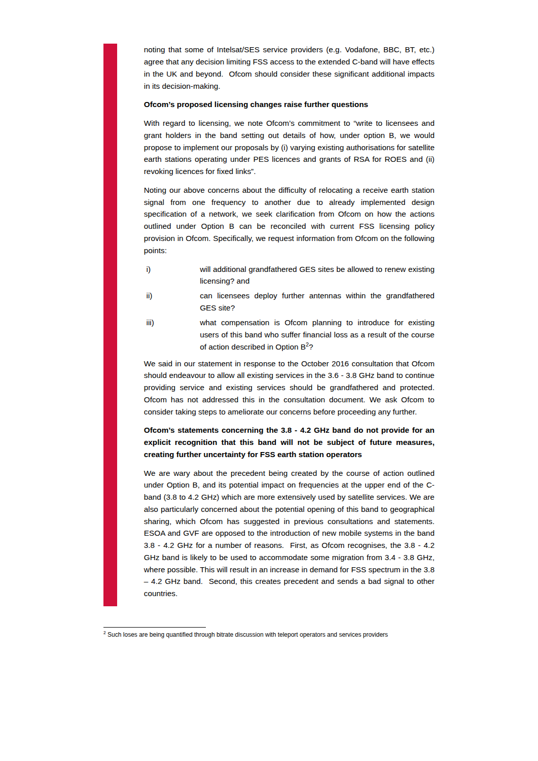noting that some of Intelsat/SES service providers (e.g. Vodafone, BBC, BT, etc.) agree that any decision limiting FSS access to the extended C-band will have effects in the UK and beyond. Ofcom should consider these significant additional impacts in its decision-making.
Ofcom’s proposed licensing changes raise further questions
With regard to licensing, we note Ofcom’s commitment to “write to licensees and grant holders in the band setting out details of how, under option B, we would propose to implement our proposals by (i) varying existing authorisations for satellite earth stations operating under PES licences and grants of RSA for ROES and (ii) revoking licences for fixed links”.
Noting our above concerns about the difficulty of relocating a receive earth station signal from one frequency to another due to already implemented design specification of a network, we seek clarification from Ofcom on how the actions outlined under Option B can be reconciled with current FSS licensing policy provision in Ofcom. Specifically, we request information from Ofcom on the following points:
i) will additional grandfathered GES sites be allowed to renew existing licensing? and
ii) can licensees deploy further antennas within the grandfathered GES site?
iii) what compensation is Ofcom planning to introduce for existing users of this band who suffer financial loss as a result of the course of action described in Option B2?
We said in our statement in response to the October 2016 consultation that Ofcom should endeavour to allow all existing services in the 3.6 - 3.8 GHz band to continue providing service and existing services should be grandfathered and protected. Ofcom has not addressed this in the consultation document. We ask Ofcom to consider taking steps to ameliorate our concerns before proceeding any further.
Ofcom’s statements concerning the 3.8 - 4.2 GHz band do not provide for an explicit recognition that this band will not be subject of future measures, creating further uncertainty for FSS earth station operators
We are wary about the precedent being created by the course of action outlined under Option B, and its potential impact on frequencies at the upper end of the C-band (3.8 to 4.2 GHz) which are more extensively used by satellite services. We are also particularly concerned about the potential opening of this band to geographical sharing, which Ofcom has suggested in previous consultations and statements. ESOA and GVF are opposed to the introduction of new mobile systems in the band 3.8 - 4.2 GHz for a number of reasons. First, as Ofcom recognises, the 3.8 - 4.2 GHz band is likely to be used to accommodate some migration from 3.4 - 3.8 GHz, where possible. This will result in an increase in demand for FSS spectrum in the 3.8 – 4.2 GHz band. Second, this creates precedent and sends a bad signal to other countries.
2 Such loses are being quantified through bitrate discussion with teleport operators and services providers